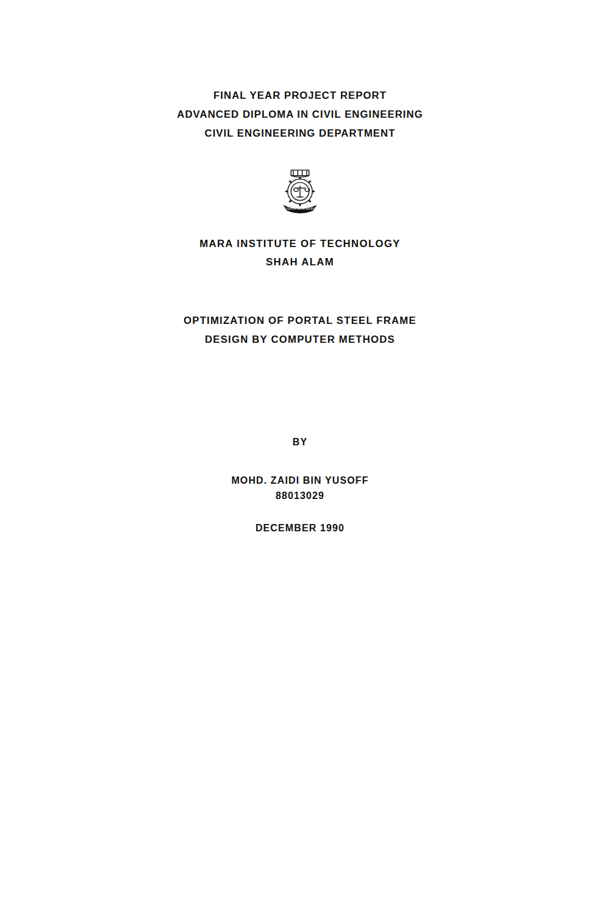Final Year Project Report
Advanced Diploma in Civil Engineering
Civil Engineering Department
USAHA JAYA MARA
MARA Institute of Technology
Shah Alam
Optimization of Portal Steel Frame
Design by Computer Methods
By
Mohd. Zaidi Bin Yusoff
88013029
December 1990